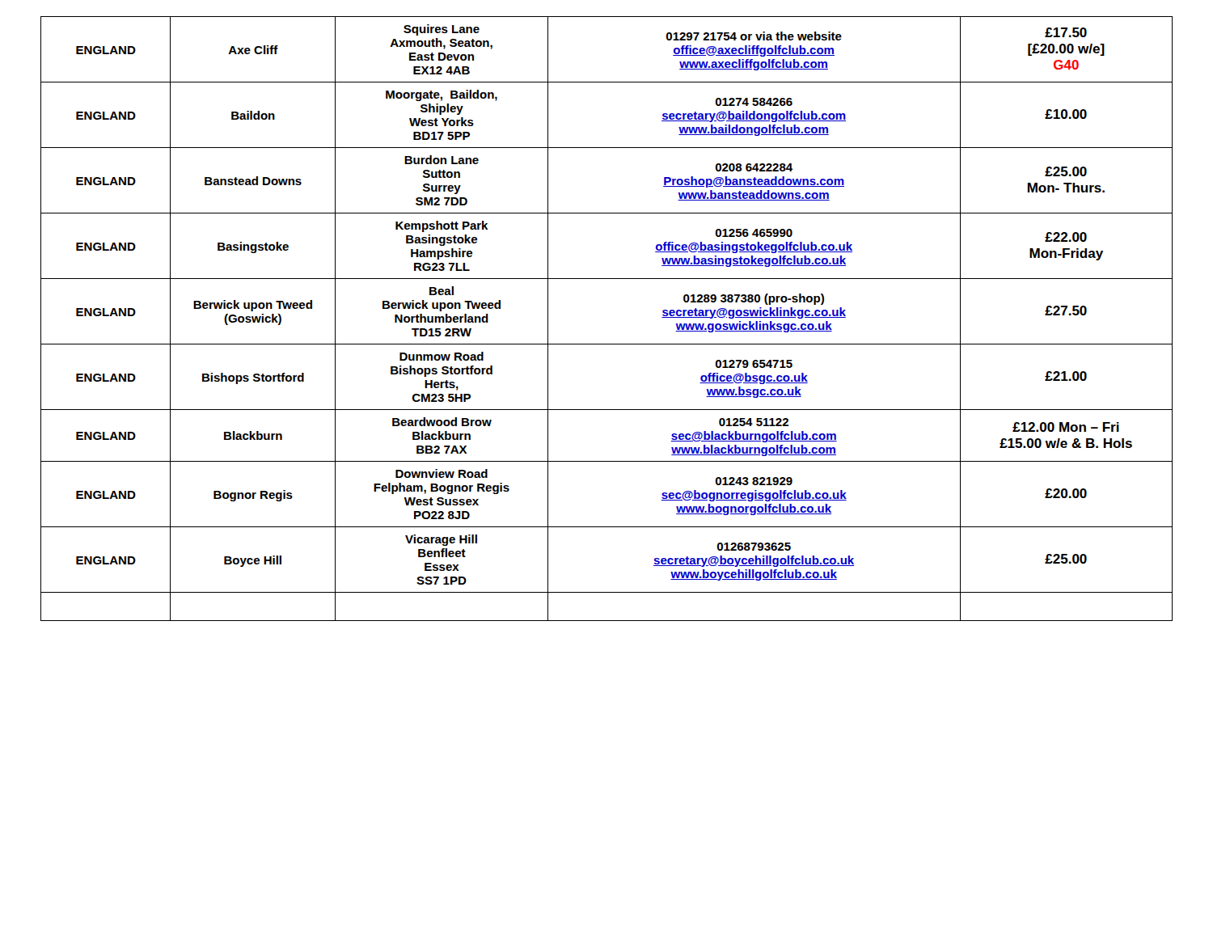| ENGLAND | Axe Cliff | Squires Lane Axmouth, Seaton, East Devon EX12 4AB | 01297 21754 or via the website office@axecliffgolfclub.com www.axecliffgolfclub.com | £17.50 [£20.00 w/e] G40 |
| ENGLAND | Baildon | Moorgate, Baildon, Shipley West Yorks BD17 5PP | 01274 584266 secretary@baildongolfclub.com www.baildongolfclub.com | £10.00 |
| ENGLAND | Banstead Downs | Burdon Lane Sutton Surrey SM2 7DD | 0208 6422284 Proshop@bansteaddowns.com www.bansteaddowns.com | £25.00 Mon- Thurs. |
| ENGLAND | Basingstoke | Kempshott Park Basingstoke Hampshire RG23 7LL | 01256 465990 office@basingstokegolfclub.co.uk www.basingstokegolfclub.co.uk | £22.00 Mon-Friday |
| ENGLAND | Berwick upon Tweed (Goswick) | Beal Berwick upon Tweed Northumberland TD15 2RW | 01289 387380 (pro-shop) secretary@goswicklinkgc.co.uk www.goswicklinksgc.co.uk | £27.50 |
| ENGLAND | Bishops Stortford | Dunmow Road Bishops Stortford Herts, CM23 5HP | 01279 654715 office@bsgc.co.uk www.bsgc.co.uk | £21.00 |
| ENGLAND | Blackburn | Beardwood Brow Blackburn BB2 7AX | 01254 51122 sec@blackburngolfclub.com www.blackburngolfclub.com | £12.00 Mon – Fri £15.00 w/e & B. Hols |
| ENGLAND | Bognor Regis | Downview Road Felpham, Bognor Regis West Sussex PO22 8JD | 01243 821929 sec@bognorregisgolfclub.co.uk www.bognorgolfclub.co.uk | £20.00 |
| ENGLAND | Boyce Hill | Vicarage Hill Benfleet Essex SS7 1PD | 01268793625 secretary@boycehillgolfclub.co.uk www.boycehillgolfclub.co.uk | £25.00 |